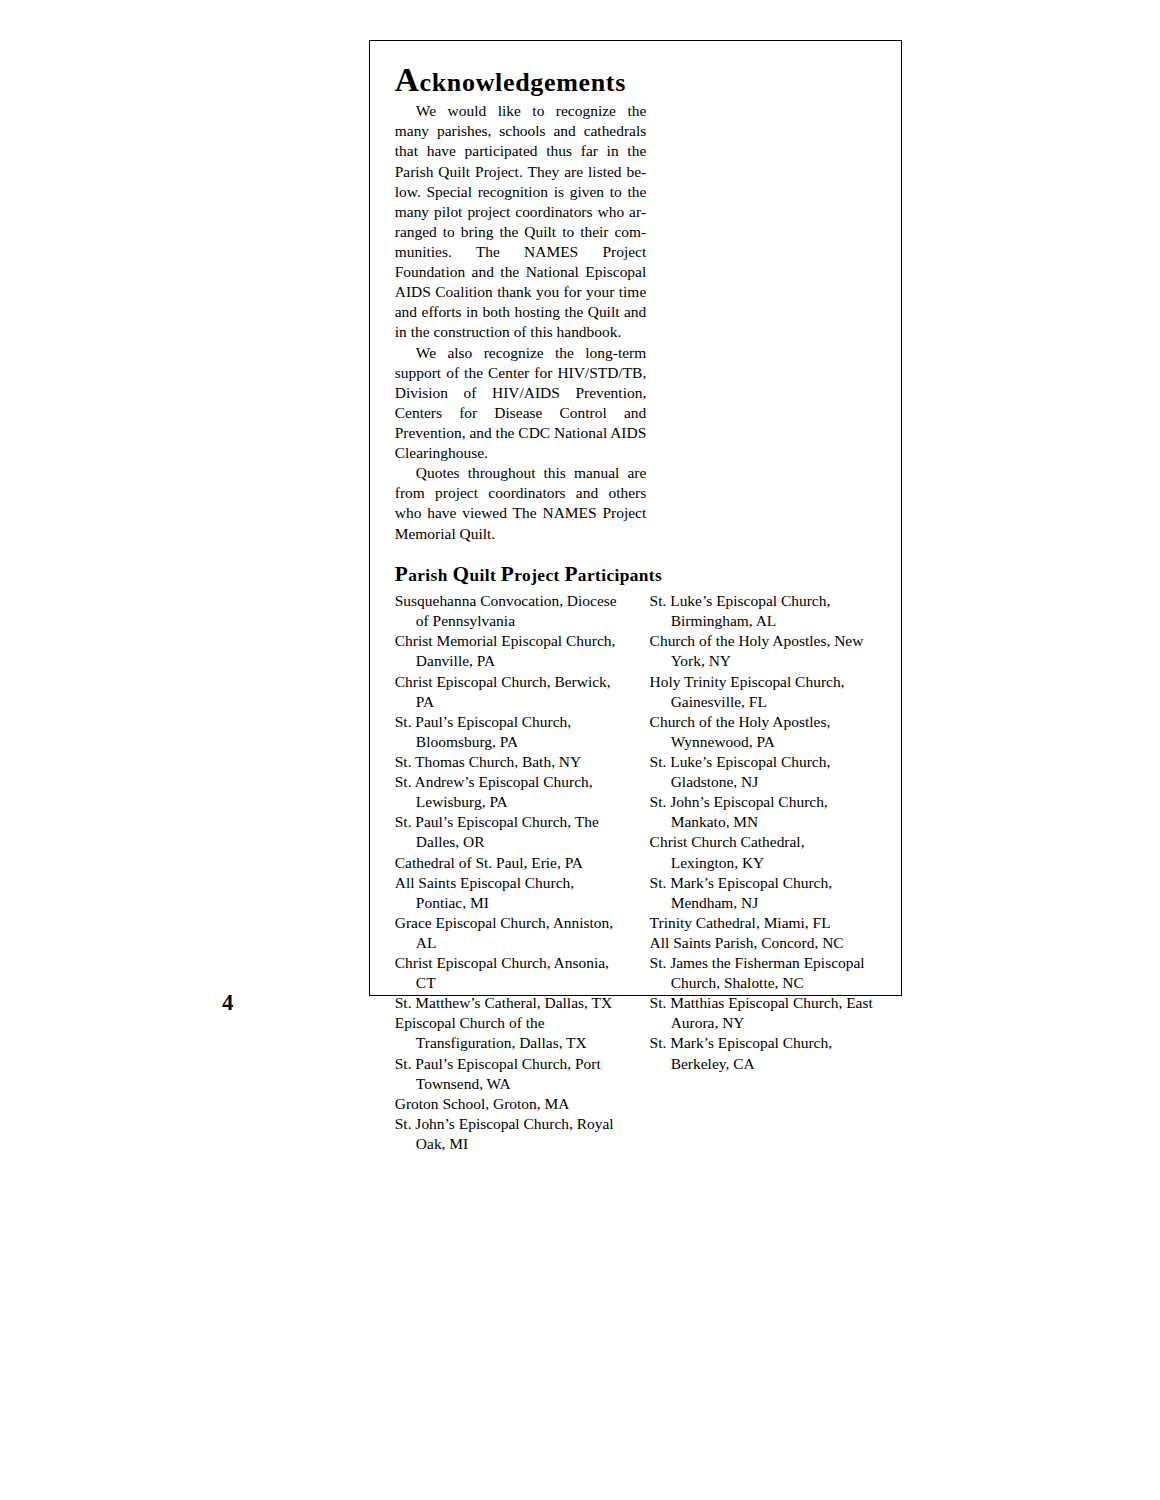Acknowledgements
We would like to recognize the many parishes, schools and cathedrals that have participated thus far in the Parish Quilt Project. They are listed below. Special recognition is given to the many pilot project coordinators who arranged to bring the Quilt to their communities. The NAMES Project Foundation and the National Episcopal AIDS Coalition thank you for your time and efforts in both hosting the Quilt and in the construction of this handbook.
We also recognize the long-term support of the Center for HIV/STD/TB, Division of HIV/AIDS Prevention, Centers for Disease Control and Prevention, and the CDC National AIDS Clearinghouse.
Quotes throughout this manual are from project coordinators and others who have viewed The NAMES Project Memorial Quilt.
Parish Quilt Project Participants
Susquehanna Convocation, Diocese of Pennsylvania
Christ Memorial Episcopal Church, Danville, PA
Christ Episcopal Church, Berwick, PA
St. Paul’s Episcopal Church, Bloomsburg, PA
St. Thomas Church, Bath, NY
St. Andrew’s Episcopal Church, Lewisburg, PA
St. Paul’s Episcopal Church, The Dalles, OR
Cathedral of St. Paul, Erie, PA
All Saints Episcopal Church, Pontiac, MI
Grace Episcopal Church, Anniston, AL
Christ Episcopal Church, Ansonia, CT
St. Matthew’s Catheral, Dallas, TX
Episcopal Church of the Transfiguration, Dallas, TX
St. Paul’s Episcopal Church, Port Townsend, WA
Groton School, Groton, MA
St. John’s Episcopal Church, Royal Oak, MI
St. Luke’s Episcopal Church, Birmingham, AL
Church of the Holy Apostles, New York, NY
Holy Trinity Episcopal Church, Gainesville, FL
Church of the Holy Apostles, Wynnewood, PA
St. Luke’s Episcopal Church, Gladstone, NJ
St. John’s Episcopal Church, Mankato, MN
Christ Church Cathedral, Lexington, KY
St. Mark’s Episcopal Church, Mendham, NJ
Trinity Cathedral, Miami, FL
All Saints Parish, Concord, NC
St. James the Fisherman Episcopal Church, Shalotte, NC
St. Matthias Episcopal Church, East Aurora, NY
St. Mark’s Episcopal Church, Berkeley, CA
4